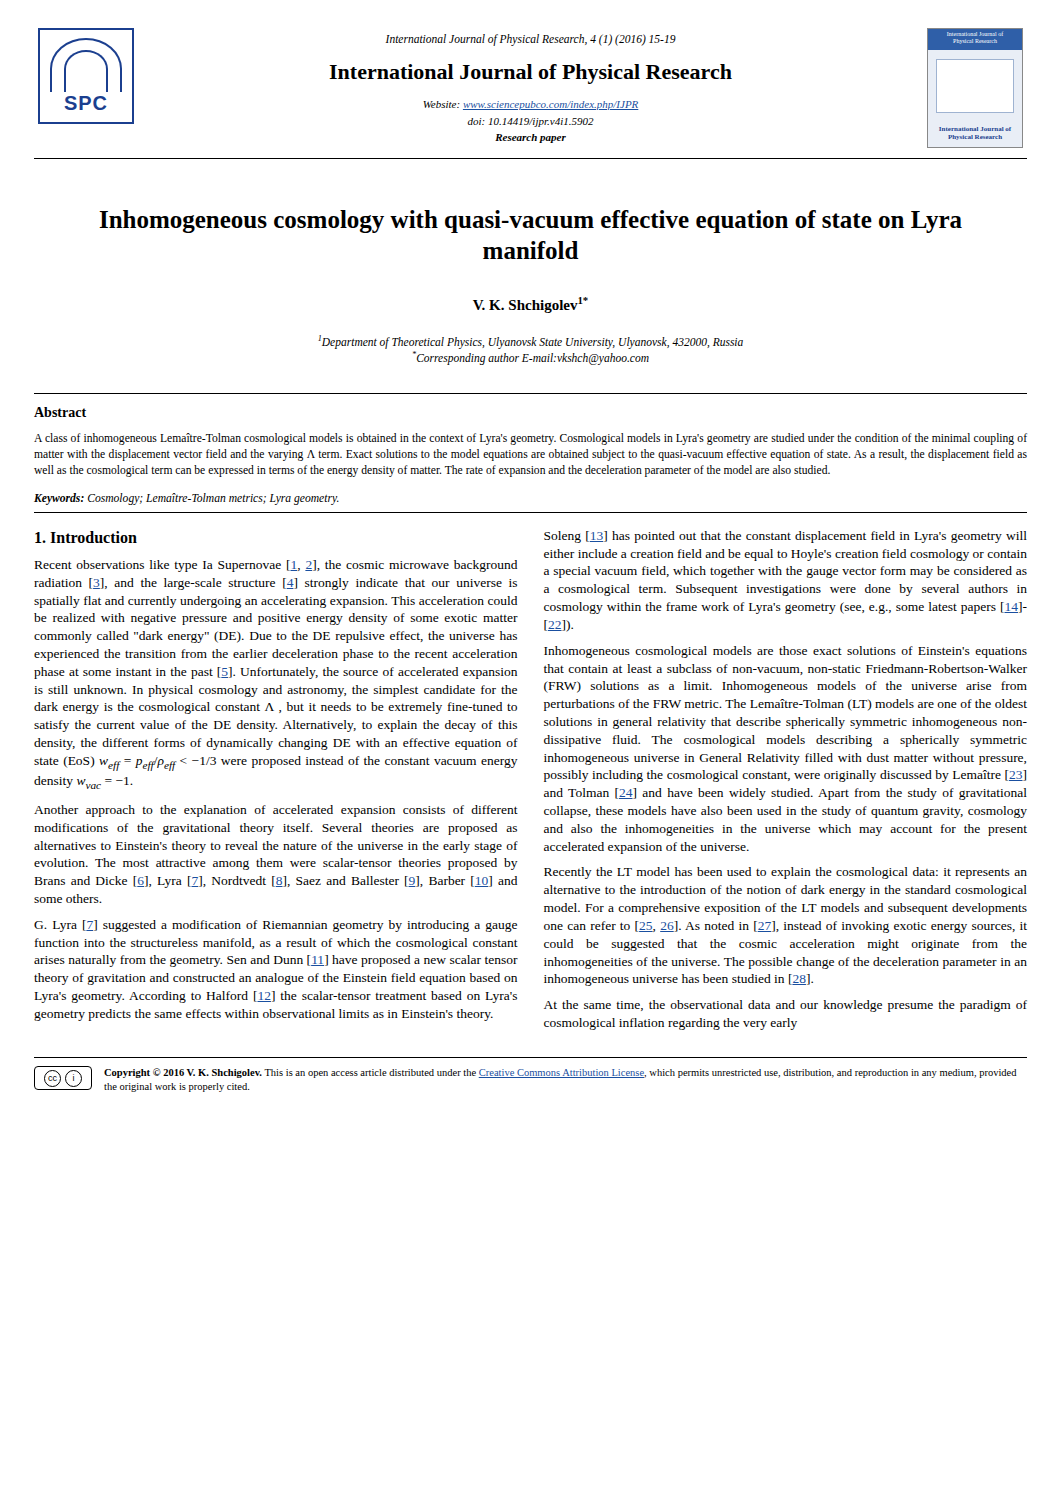SPC
International Journal of Physical Research, 4 (1) (2016) 15-19
International Journal of Physical Research
Website: www.sciencepubco.com/index.php/IJPR
doi: 10.14419/ijpr.v4i1.5902
Research paper
International Journal of
Physical Research
International Journal of
Physical Research
Inhomogeneous cosmology with quasi-vacuum effective equation of state on Lyra manifold
V. K. Shchigolev1*
1Department of Theoretical Physics, Ulyanovsk State University, Ulyanovsk, 432000, Russia
*Corresponding author E-mail:vkshch@yahoo.com
Abstract
A class of inhomogeneous Lemaître-Tolman cosmological models is obtained in the context of Lyra's geometry. Cosmological models in Lyra's geometry are studied under the condition of the minimal coupling of matter with the displacement vector field and the varying Λ term. Exact solutions to the model equations are obtained subject to the quasi-vacuum effective equation of state. As a result, the displacement field as well as the cosmological term can be expressed in terms of the energy density of matter. The rate of expansion and the deceleration parameter of the model are also studied.
Keywords: Cosmology; Lemaître-Tolman metrics; Lyra geometry.
1. Introduction
Recent observations like type Ia Supernovae [1, 2], the cosmic microwave background radiation [3], and the large-scale structure [4] strongly indicate that our universe is spatially flat and currently undergoing an accelerating expansion. This acceleration could be realized with negative pressure and positive energy density of some exotic matter commonly called "dark energy" (DE). Due to the DE repulsive effect, the universe has experienced the transition from the earlier deceleration phase to the recent acceleration phase at some instant in the past [5]. Unfortunately, the source of accelerated expansion is still unknown. In physical cosmology and astronomy, the simplest candidate for the dark energy is the cosmological constant Λ , but it needs to be extremely fine-tuned to satisfy the current value of the DE density. Alternatively, to explain the decay of this density, the different forms of dynamically changing DE with an effective equation of state (EoS) weff = peff/ρeff < −1/3 were proposed instead of the constant vacuum energy density wvac = −1.
Another approach to the explanation of accelerated expansion consists of different modifications of the gravitational theory itself. Several theories are proposed as alternatives to Einstein's theory to reveal the nature of the universe in the early stage of evolution. The most attractive among them were scalar-tensor theories proposed by Brans and Dicke [6], Lyra [7], Nordtvedt [8], Saez and Ballester [9], Barber [10] and some others.
G. Lyra [7] suggested a modification of Riemannian geometry by introducing a gauge function into the structureless manifold, as a result of which the cosmological constant arises naturally from the geometry. Sen and Dunn [11] have proposed a new scalar tensor theory of gravitation and constructed an analogue of the Einstein field equation based on Lyra's geometry. According to Halford [12] the scalar-tensor treatment based on Lyra's geometry predicts the same effects within observational limits as in Einstein's theory.
Soleng [13] has pointed out that the constant displacement field in Lyra's geometry will either include a creation field and be equal to Hoyle's creation field cosmology or contain a special vacuum field, which together with the gauge vector form may be considered as a cosmological term. Subsequent investigations were done by several authors in cosmology within the frame work of Lyra's geometry (see, e.g., some latest papers [14]-[22]).
Inhomogeneous cosmological models are those exact solutions of Einstein's equations that contain at least a subclass of non-vacuum, non-static Friedmann-Robertson-Walker (FRW) solutions as a limit. Inhomogeneous models of the universe arise from perturbations of the FRW metric. The Lemaître-Tolman (LT) models are one of the oldest solutions in general relativity that describe spherically symmetric inhomogeneous non-dissipative fluid. The cosmological models describing a spherically symmetric inhomogeneous universe in General Relativity filled with dust matter without pressure, possibly including the cosmological constant, were originally discussed by Lemaître [23] and Tolman [24] and have been widely studied. Apart from the study of gravitational collapse, these models have also been used in the study of quantum gravity, cosmology and also the inhomogeneities in the universe which may account for the present accelerated expansion of the universe.
Recently the LT model has been used to explain the cosmological data: it represents an alternative to the introduction of the notion of dark energy in the standard cosmological model. For a comprehensive exposition of the LT models and subsequent developments one can refer to [25, 26]. As noted in [27], instead of invoking exotic energy sources, it could be suggested that the cosmic acceleration might originate from the inhomogeneities of the universe. The possible change of the deceleration parameter in an inhomogeneous universe has been studied in [28].
At the same time, the observational data and our knowledge presume the paradigm of cosmological inflation regarding the very early
cc
i
Copyright © 2016 V. K. Shchigolev. This is an open access article distributed under the Creative Commons Attribution License, which permits unrestricted use, distribution, and reproduction in any medium, provided the original work is properly cited.